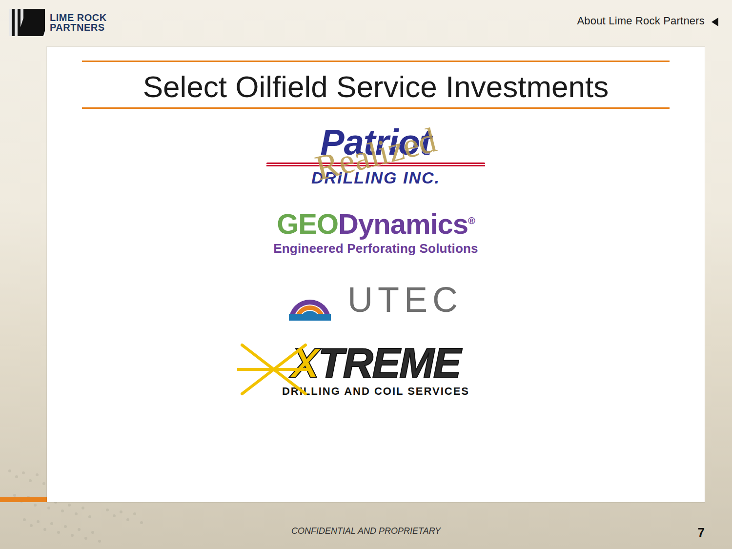LIME ROCK
PARTNERS
About Lime Rock Partners
Select Oilfield Service Investments
Patriot
DRILLING INC.
Realized
GE ODynamics®
Engineered Perforating Solutions
UTEC
XTREME
DRILLING AND COIL SERVICES
CONFIDENTIAL AND PROPRIETARY
7